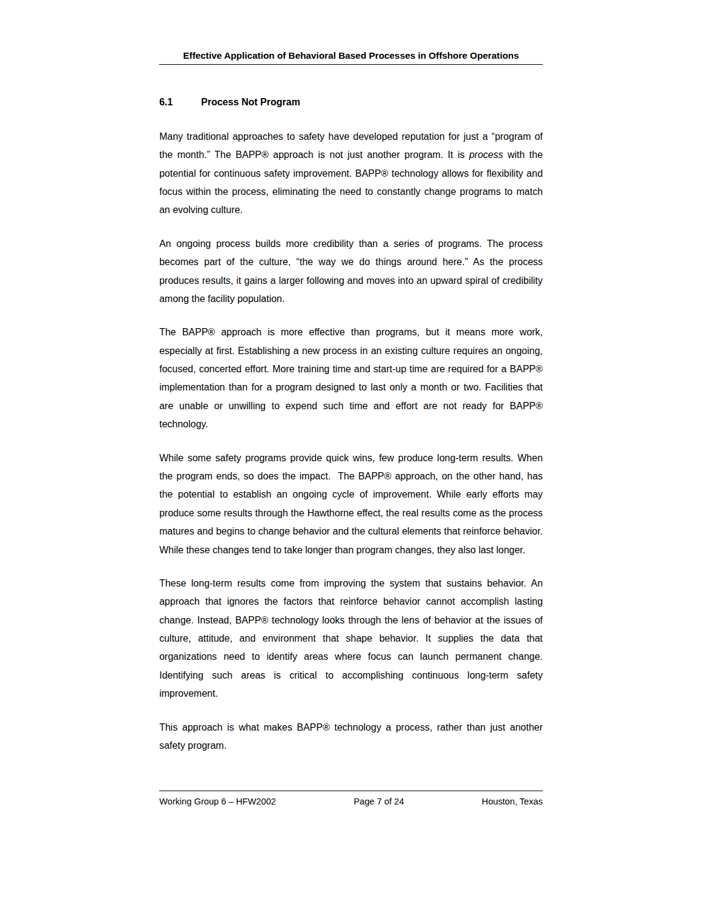Effective Application of Behavioral Based Processes in Offshore Operations
6.1 Process Not Program
Many traditional approaches to safety have developed reputation for just a “program of the month.” The BAPP® approach is not just another program. It is process with the potential for continuous safety improvement. BAPP® technology allows for flexibility and focus within the process, eliminating the need to constantly change programs to match an evolving culture.
An ongoing process builds more credibility than a series of programs. The process becomes part of the culture, “the way we do things around here.” As the process produces results, it gains a larger following and moves into an upward spiral of credibility among the facility population.
The BAPP® approach is more effective than programs, but it means more work, especially at first. Establishing a new process in an existing culture requires an ongoing, focused, concerted effort. More training time and start-up time are required for a BAPP® implementation than for a program designed to last only a month or two. Facilities that are unable or unwilling to expend such time and effort are not ready for BAPP® technology.
While some safety programs provide quick wins, few produce long-term results. When the program ends, so does the impact. The BAPP® approach, on the other hand, has the potential to establish an ongoing cycle of improvement. While early efforts may produce some results through the Hawthorne effect, the real results come as the process matures and begins to change behavior and the cultural elements that reinforce behavior. While these changes tend to take longer than program changes, they also last longer.
These long-term results come from improving the system that sustains behavior. An approach that ignores the factors that reinforce behavior cannot accomplish lasting change. Instead, BAPP® technology looks through the lens of behavior at the issues of culture, attitude, and environment that shape behavior. It supplies the data that organizations need to identify areas where focus can launch permanent change. Identifying such areas is critical to accomplishing continuous long-term safety improvement.
This approach is what makes BAPP® technology a process, rather than just another safety program.
Working Group 6 – HFW2002
Page 7 of 24
Houston, Texas